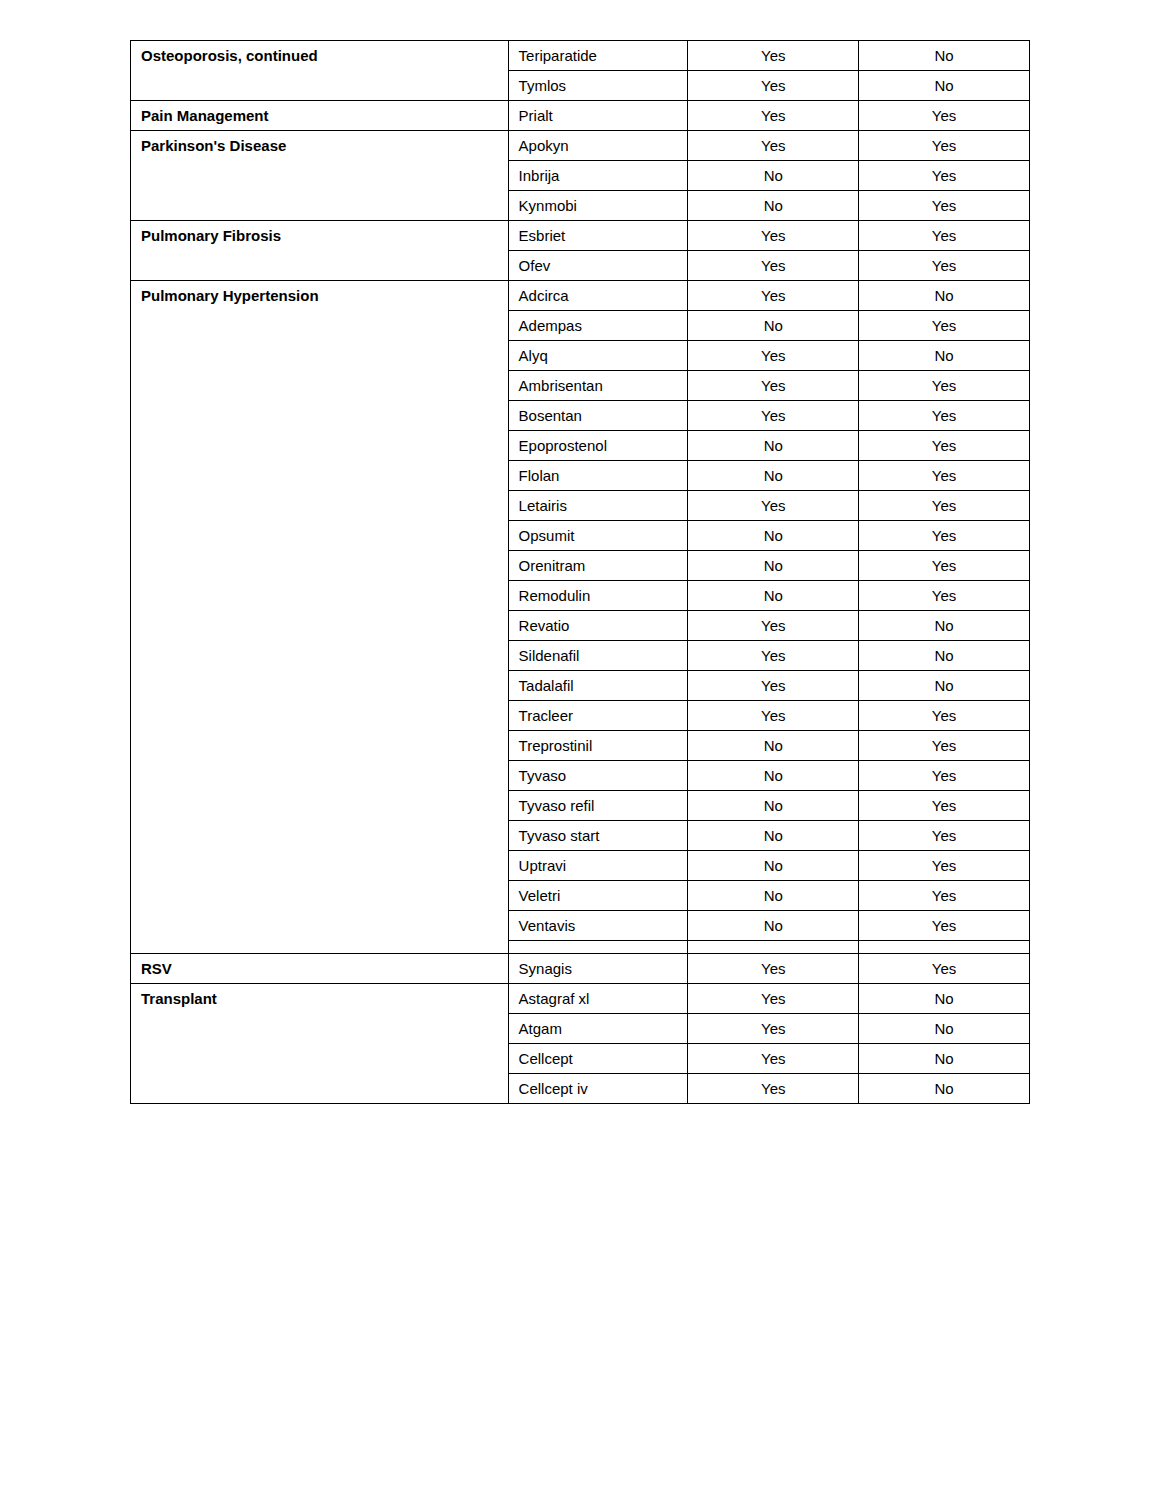| Osteoporosis, continued | Teriparatide | Yes | No |
| Tymlos | Yes | No |
| Pain Management | Prialt | Yes | Yes |
| Parkinson's Disease | Apokyn | Yes | Yes |
| Inbrija | No | Yes |
| Kynmobi | No | Yes |
| Pulmonary Fibrosis | Esbriet | Yes | Yes |
| Ofev | Yes | Yes |
| Pulmonary Hypertension | Adcirca | Yes | No |
| Adempas | No | Yes |
| Alyq | Yes | No |
| Ambrisentan | Yes | Yes |
| Bosentan | Yes | Yes |
| Epoprostenol | No | Yes |
| Flolan | No | Yes |
| Letairis | Yes | Yes |
| Opsumit | No | Yes |
| Orenitram | No | Yes |
| Remodulin | No | Yes |
| Revatio | Yes | No |
| Sildenafil | Yes | No |
| Tadalafil | Yes | No |
| Tracleer | Yes | Yes |
| Treprostinil | No | Yes |
| Tyvaso | No | Yes |
| Tyvaso refil | No | Yes |
| Tyvaso start | No | Yes |
| Uptravi | No | Yes |
| Veletri | No | Yes |
| Ventavis | No | Yes |
| RSV | Synagis | Yes | Yes |
| Transplant | Astagraf xl | Yes | No |
| Atgam | Yes | No |
| Cellcept | Yes | No |
| Cellcept iv | Yes | No |